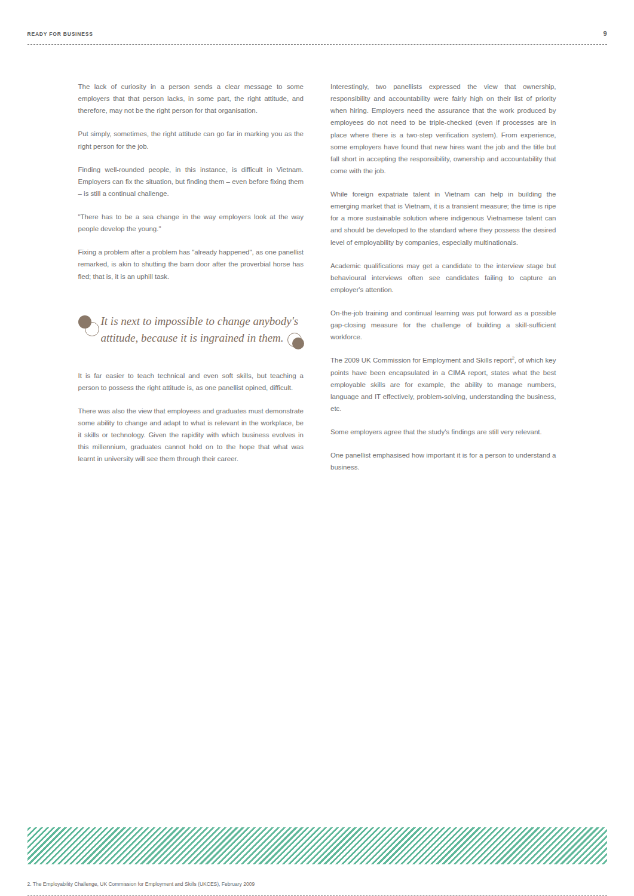Ready for Business
9
The lack of curiosity in a person sends a clear message to some employers that that person lacks, in some part, the right attitude, and therefore, may not be the right person for that organisation.
Put simply, sometimes, the right attitude can go far in marking you as the right person for the job.
Finding well-rounded people, in this instance, is difficult in Vietnam. Employers can fix the situation, but finding them – even before fixing them – is still a continual challenge.
"There has to be a sea change in the way employers look at the way people develop the young."
Fixing a problem after a problem has "already happened", as one panellist remarked, is akin to shutting the barn door after the proverbial horse has fled; that is, it is an uphill task.
It is next to impossible to change anybody's attitude, because it is ingrained in them.
It is far easier to teach technical and even soft skills, but teaching a person to possess the right attitude is, as one panellist opined, difficult.
There was also the view that employees and graduates must demonstrate some ability to change and adapt to what is relevant in the workplace, be it skills or technology. Given the rapidity with which business evolves in this millennium, graduates cannot hold on to the hope that what was learnt in university will see them through their career.
Interestingly, two panellists expressed the view that ownership, responsibility and accountability were fairly high on their list of priority when hiring. Employers need the assurance that the work produced by employees do not need to be triple-checked (even if processes are in place where there is a two-step verification system). From experience, some employers have found that new hires want the job and the title but fall short in accepting the responsibility, ownership and accountability that come with the job.
While foreign expatriate talent in Vietnam can help in building the emerging market that is Vietnam, it is a transient measure; the time is ripe for a more sustainable solution where indigenous Vietnamese talent can and should be developed to the standard where they possess the desired level of employability by companies, especially multinationals.
Academic qualifications may get a candidate to the interview stage but behavioural interviews often see candidates failing to capture an employer's attention.
On-the-job training and continual learning was put forward as a possible gap-closing measure for the challenge of building a skill-sufficient workforce.
The 2009 UK Commission for Employment and Skills report2, of which key points have been encapsulated in a CIMA report, states what the best employable skills are for example, the ability to manage numbers, language and IT effectively, problem-solving, understanding the business, etc.
Some employers agree that the study's findings are still very relevant.
One panellist emphasised how important it is for a person to understand a business.
2. The Employability Challenge, UK Commission for Employment and Skills (UKCES), February 2009